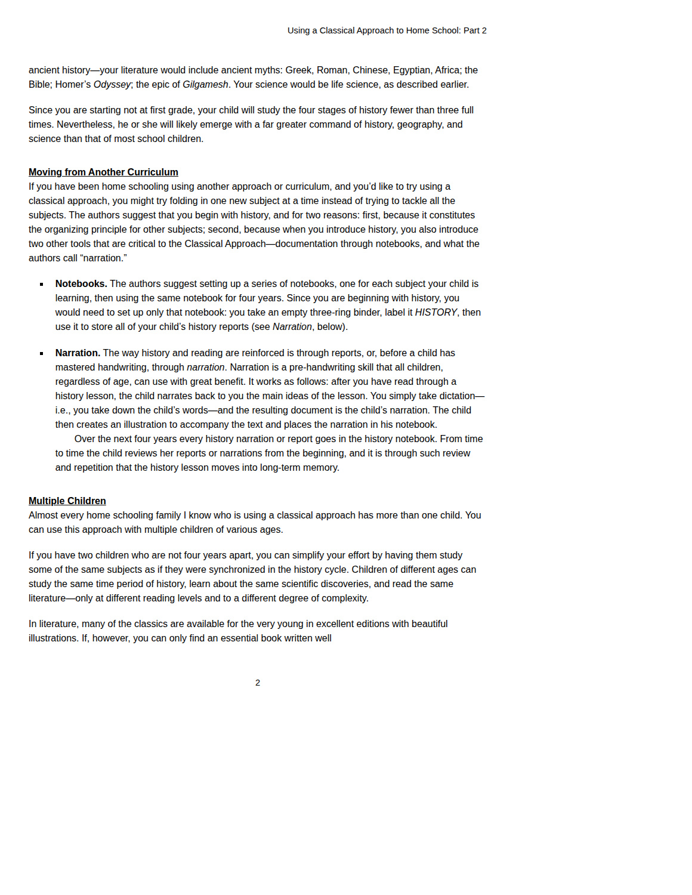Using a Classical Approach to Home School: Part 2
ancient history—your literature would include ancient myths: Greek, Roman, Chinese, Egyptian, Africa; the Bible; Homer’s Odyssey; the epic of Gilgamesh. Your science would be life science, as described earlier.
Since you are starting not at first grade, your child will study the four stages of history fewer than three full times. Nevertheless, he or she will likely emerge with a far greater command of history, geography, and science than that of most school children.
Moving from Another Curriculum
If you have been home schooling using another approach or curriculum, and you’d like to try using a classical approach, you might try folding in one new subject at a time instead of trying to tackle all the subjects. The authors suggest that you begin with history, and for two reasons: first, because it constitutes the organizing principle for other subjects; second, because when you introduce history, you also introduce two other tools that are critical to the Classical Approach—documentation through notebooks, and what the authors call “narration.”
Notebooks. The authors suggest setting up a series of notebooks, one for each subject your child is learning, then using the same notebook for four years. Since you are beginning with history, you would need to set up only that notebook: you take an empty three-ring binder, label it HISTORY, then use it to store all of your child’s history reports (see Narration, below).
Narration. The way history and reading are reinforced is through reports, or, before a child has mastered handwriting, through narration. Narration is a pre-handwriting skill that all children, regardless of age, can use with great benefit. It works as follows: after you have read through a history lesson, the child narrates back to you the main ideas of the lesson. You simply take dictation—i.e., you take down the child’s words—and the resulting document is the child’s narration. The child then creates an illustration to accompany the text and places the narration in his notebook.
Over the next four years every history narration or report goes in the history notebook. From time to time the child reviews her reports or narrations from the beginning, and it is through such review and repetition that the history lesson moves into long-term memory.
Multiple Children
Almost every home schooling family I know who is using a classical approach has more than one child. You can use this approach with multiple children of various ages.
If you have two children who are not four years apart, you can simplify your effort by having them study some of the same subjects as if they were synchronized in the history cycle. Children of different ages can study the same time period of history, learn about the same scientific discoveries, and read the same literature—only at different reading levels and to a different degree of complexity.
In literature, many of the classics are available for the very young in excellent editions with beautiful illustrations. If, however, you can only find an essential book written well
2